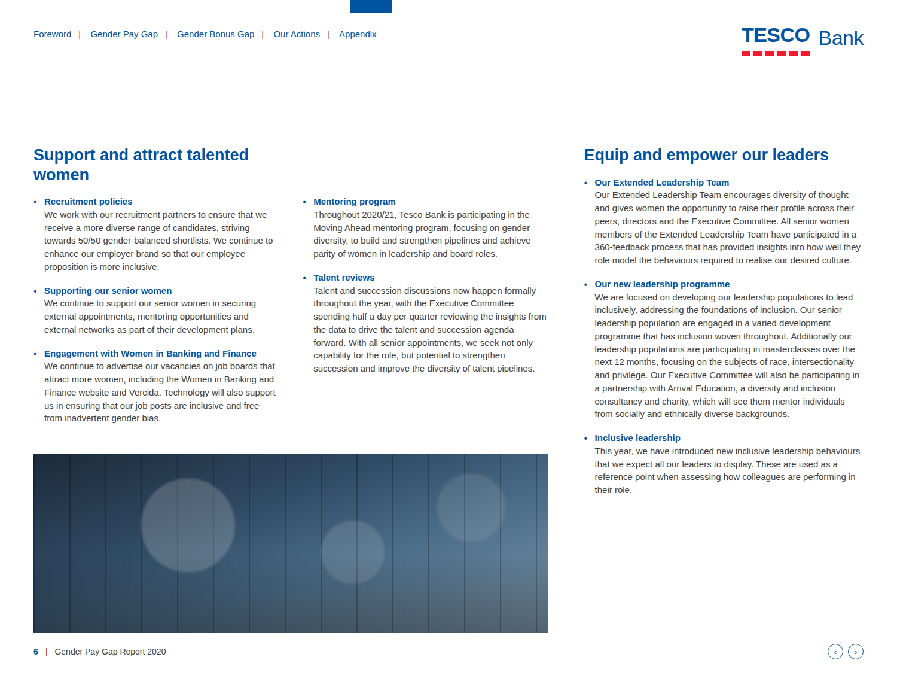Foreword| Gender Pay Gap| Gender Bonus Gap| Our Actions| Appendix
TESCO Bank
Support and attract talented
women
Recruitment policies
We work with our recruitment partners to ensure that we receive a more diverse range of candidates, striving towards 50/50 gender-balanced shortlists. We continue to enhance our employer brand so that our employee proposition is more inclusive.
Supporting our senior women
We continue to support our senior women in securing external appointments, mentoring opportunities and external networks as part of their development plans.
Engagement with Women in Banking and Finance
We continue to advertise our vacancies on job boards that attract more women, including the Women in Banking and Finance website and Vercida. Technology will also support us in ensuring that our job posts are inclusive and free from inadvertent gender bias.
Mentoring program
Throughout 2020/21, Tesco Bank is participating in the Moving Ahead mentoring program, focusing on gender diversity, to build and strengthen pipelines and achieve parity of women in leadership and board roles.
Talent reviews
Talent and succession discussions now happen formally throughout the year, with the Executive Committee spending half a day per quarter reviewing the insights from the data to drive the talent and succession agenda forward. With all senior appointments, we seek not only capability for the role, but potential to strengthen succession and improve the diversity of talent pipelines.
Equip and empower our leaders
Our Extended Leadership Team
Our Extended Leadership Team encourages diversity of thought and gives women the opportunity to raise their profile across their peers, directors and the Executive Committee. All senior women members of the Extended Leadership Team have participated in a 360-feedback process that has provided insights into how well they role model the behaviours required to realise our desired culture.
Our new leadership programme
We are focused on developing our leadership populations to lead inclusively, addressing the foundations of inclusion. Our senior leadership population are engaged in a varied development programme that has inclusion woven throughout. Additionally our leadership populations are participating in masterclasses over the next 12 months, focusing on the subjects of race, intersectionality and privilege. Our Executive Committee will also be participating in a partnership with Arrival Education, a diversity and inclusion consultancy and charity, which will see them mentor individuals from socially and ethnically diverse backgrounds.
Inclusive leadership
This year, we have introduced new inclusive leadership behaviours that we expect all our leaders to display. These are used as a reference point when assessing how colleagues are performing in their role.
6 | Gender Pay Gap Report 2020
‹ ›